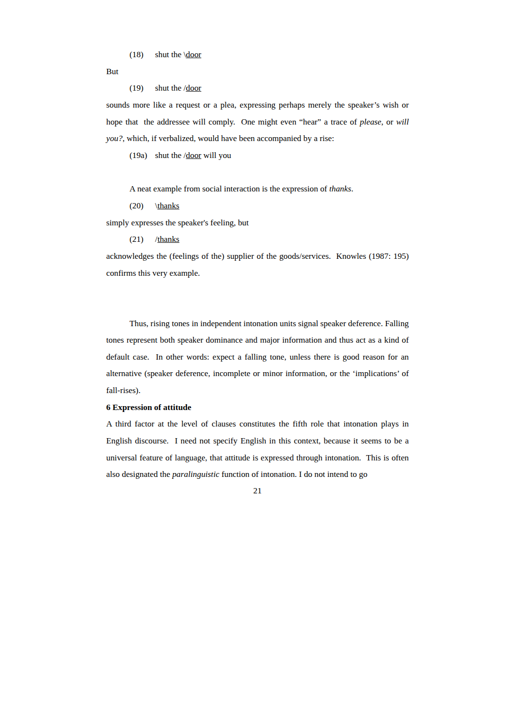(18) shut the \door
But
(19) shut the /door
sounds more like a request or a plea, expressing perhaps merely the speaker’s wish or hope that the addressee will comply. One might even “hear” a trace of please, or will you?, which, if verbalized, would have been accompanied by a rise:
(19a) shut the /door will you
A neat example from social interaction is the expression of thanks.
(20)\thanks
simply expresses the speaker's feeling, but
(21)/thanks
acknowledges the (feelings of the) supplier of the goods/services. Knowles (1987: 195) confirms this very example.
Thus, rising tones in independent intonation units signal speaker deference. Falling tones represent both speaker dominance and major information and thus act as a kind of default case. In other words: expect a falling tone, unless there is good reason for an alternative (speaker deference, incomplete or minor information, or the ‘implications’ of fall-rises).
6 Expression of attitude
A third factor at the level of clauses constitutes the fifth role that intonation plays in English discourse. I need not specify English in this context, because it seems to be a universal feature of language, that attitude is expressed through intonation. This is often also designated the paralinguistic function of intonation. I do not intend to go
21